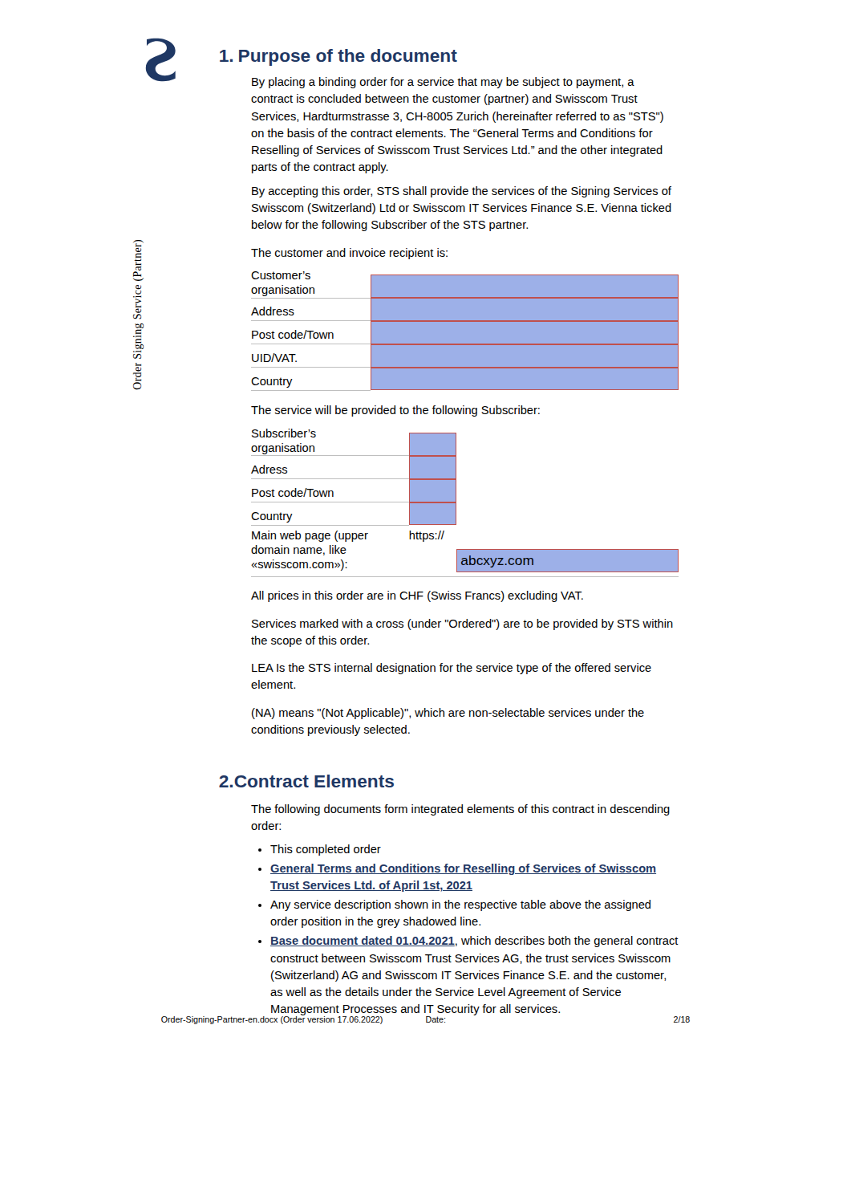Order Signing Service (Partner)
1. Purpose of the document
By placing a binding order for a service that may be subject to payment, a contract is concluded between the customer (partner) and Swisscom Trust Services, Hardturmstrasse 3, CH-8005 Zurich (hereinafter referred to as "STS") on the basis of the contract elements. The “General Terms and Conditions for Reselling of Services of Swisscom Trust Services Ltd.” and the other integrated parts of the contract apply.
By accepting this order, STS shall provide the services of the Signing Services of Swisscom (Switzerland) Ltd or Swisscom IT Services Finance S.E. Vienna ticked below for the following Subscriber of the STS partner.
The customer and invoice recipient is:
| Customer’s organisation | |
| Address | |
| Post code/Town | |
| UID/VAT. | |
| Country | |
The service will be provided to the following Subscriber:
| Subscriber’s organisation | |
| Adress | |
| Post code/Town | |
| Country | |
| Main web page (upper domain name, like «swisscom.com»): | https:// | abcxyz.com |
All prices in this order are in CHF (Swiss Francs) excluding VAT.
Services marked with a cross (under "Ordered") are to be provided by STS within the scope of this order.
LEA Is the STS internal designation for the service type of the offered service element.
(NA) means "(Not Applicable)", which are non-selectable services under the conditions previously selected.
2. Contract Elements
The following documents form integrated elements of this contract in descending order:
This completed order
General Terms and Conditions for Reselling of Services of Swisscom Trust Services Ltd. of April 1st, 2021
Any service description shown in the respective table above the assigned order position in the grey shadowed line.
Base document dated 01.04.2021, which describes both the general contract construct between Swisscom Trust Services AG, the trust services Swisscom (Switzerland) AG and Swisscom IT Services Finance S.E. and the customer, as well as the details under the Service Level Agreement of Service Management Processes and IT Security for all services.
Order-Signing-Partner-en.docx (Order version 17.06.2022)
Date:
2/18